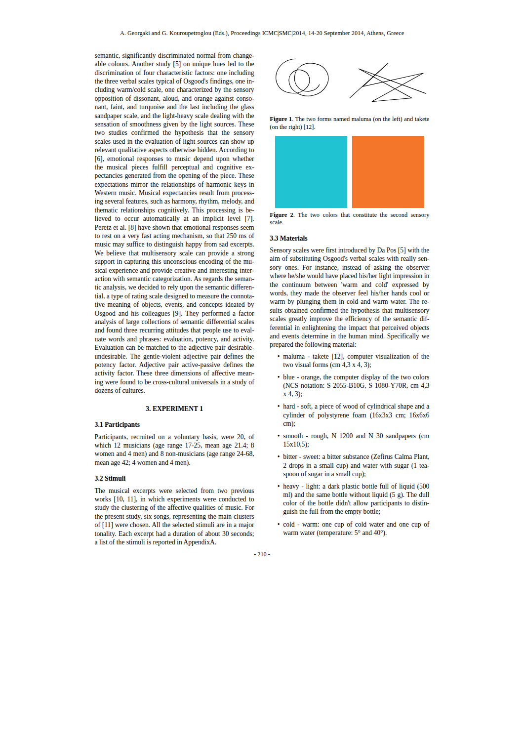A. Georgaki and G. Kouroupetroglou (Eds.), Proceedings ICMC|SMC|2014, 14-20 September 2014, Athens, Greece
semantic, significantly discriminated normal from changeable colours. Another study [5] on unique hues led to the discrimination of four characteristic factors: one including the three verbal scales typical of Osgood's findings, one including warm/cold scale, one characterized by the sensory opposition of dissonant, aloud, and orange against consonant, faint, and turquoise and the last including the glass sandpaper scale, and the light-heavy scale dealing with the sensation of smoothness given by the light sources. These two studies confirmed the hypothesis that the sensory scales used in the evaluation of light sources can show up relevant qualitative aspects otherwise hidden. According to [6], emotional responses to music depend upon whether the musical pieces fulfill perceptual and cognitive expectancies generated from the opening of the piece. These expectations mirror the relationships of harmonic keys in Western music. Musical expectancies result from processing several features, such as harmony, rhythm, melody, and thematic relationships cognitively. This processing is believed to occur automatically at an implicit level [7]. Peretz et al. [8] have shown that emotional responses seem to rest on a very fast acting mechanism, so that 250 ms of music may suffice to distinguish happy from sad excerpts. We believe that multisensory scale can provide a strong support in capturing this unconscious encoding of the musical experience and provide creative and interesting interaction with semantic categorization. As regards the semantic analysis, we decided to rely upon the semantic differential, a type of rating scale designed to measure the connotative meaning of objects, events, and concepts ideated by Osgood and his colleagues [9]. They performed a factor analysis of large collections of semantic differential scales and found three recurring attitudes that people use to evaluate words and phrases: evaluation, potency, and activity. Evaluation can be matched to the adjective pair desirable-undesirable. The gentle-violent adjective pair defines the potency factor. Adjective pair active-passive defines the activity factor. These three dimensions of affective meaning were found to be cross-cultural universals in a study of dozens of cultures.
3. EXPERIMENT 1
3.1 Participants
Participants, recruited on a voluntary basis, were 20, of which 12 musicians (age range 17-25, mean age 21.4; 8 women and 4 men) and 8 non-musicians (age range 24-68, mean age 42; 4 women and 4 men).
3.2 Stimuli
The musical excerpts were selected from two previous works [10, 11], in which experiments were conducted to study the clustering of the affective qualities of music. For the present study, six songs, representing the main clusters of [11] were chosen. All the selected stimuli are in a major tonality. Each excerpt had a duration of about 30 seconds; a list of the stimuli is reported in AppendixA.
Figure 1. The two forms named maluma (on the left) and takete (on the right) [12].
Figure 2. The two colors that constitute the second sensory scale.
3.3 Materials
Sensory scales were first introduced by Da Pos [5] with the aim of substituting Osgood's verbal scales with really sensory ones. For instance, instead of asking the observer where he/she would have placed his/her light impression in the continuum between 'warm and cold' expressed by words, they made the observer feel his/her hands cool or warm by plunging them in cold and warm water. The results obtained confirmed the hypothesis that multisensory scales greatly improve the efficiency of the semantic differential in enlightening the impact that perceived objects and events determine in the human mind. Specifically we prepared the following material:
maluma - takete [12], computer visualization of the two visual forms (cm 4,3 x 4, 3);
blue - orange, the computer display of the two colors (NCS notation: S 2055-B10G, S 1080-Y70R, cm 4,3 x 4, 3);
hard - soft, a piece of wood of cylindrical shape and a cylinder of polystyrene foam (16x3x3 cm; 16x6x6 cm);
smooth - rough, N 1200 and N 30 sandpapers (cm 15x10,5);
bitter - sweet: a bitter substance (Zefirus Calma Plant, 2 drops in a small cup) and water with sugar (1 teaspoon of sugar in a small cup);
heavy - light: a dark plastic bottle full of liquid (500 ml) and the same bottle without liquid (5 g). The dull color of the bottle didn't allow participants to distinguish the full from the empty bottle;
cold - warm: one cup of cold water and one cup of warm water (temperature: 5° and 40°).
- 210 -